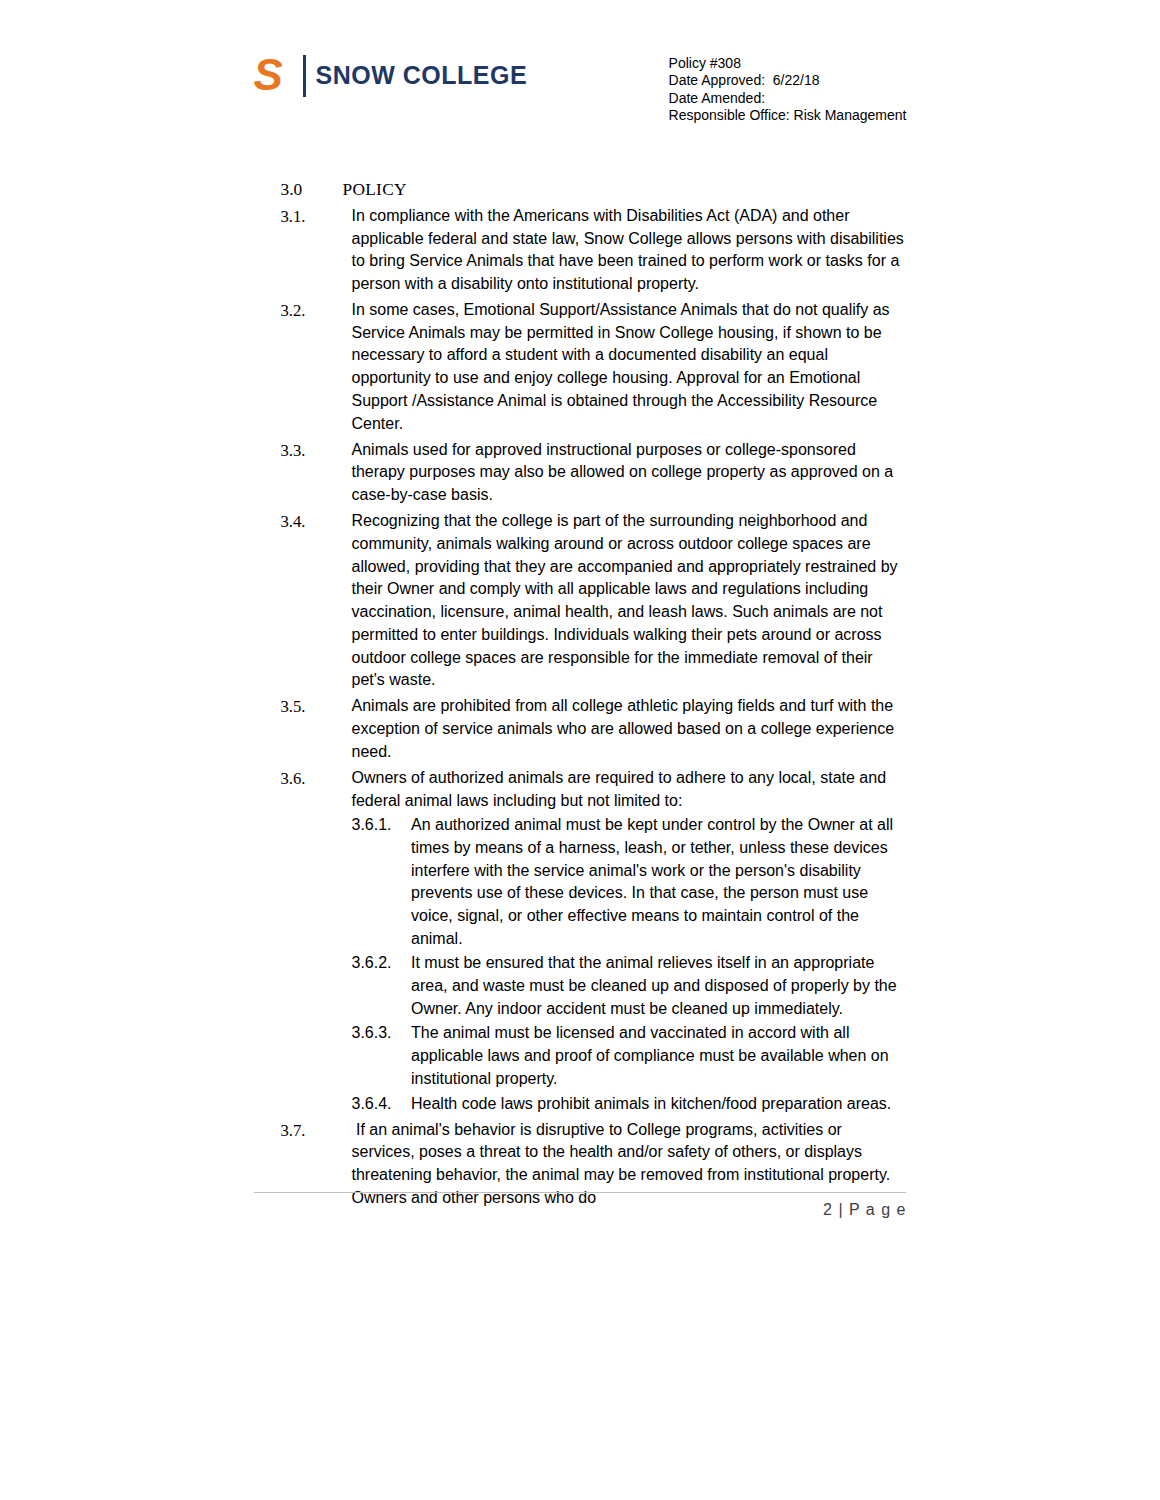S
SNOW COLLEGE
Policy #308
Date Approved: 6/22/18
Date Amended:
Responsible Office: Risk Management
3.0 POLICY
3.1. In compliance with the Americans with Disabilities Act (ADA) and other applicable federal and state law, Snow College allows persons with disabilities to bring Service Animals that have been trained to perform work or tasks for a person with a disability onto institutional property.
3.2. In some cases, Emotional Support/Assistance Animals that do not qualify as Service Animals may be permitted in Snow College housing, if shown to be necessary to afford a student with a documented disability an equal opportunity to use and enjoy college housing. Approval for an Emotional Support /Assistance Animal is obtained through the Accessibility Resource Center.
3.3. Animals used for approved instructional purposes or college-sponsored therapy purposes may also be allowed on college property as approved on a case-by-case basis.
3.4. Recognizing that the college is part of the surrounding neighborhood and community, animals walking around or across outdoor college spaces are allowed, providing that they are accompanied and appropriately restrained by their Owner and comply with all applicable laws and regulations including vaccination, licensure, animal health, and leash laws. Such animals are not permitted to enter buildings. Individuals walking their pets around or across outdoor college spaces are responsible for the immediate removal of their pet's waste.
3.5. Animals are prohibited from all college athletic playing fields and turf with the exception of service animals who are allowed based on a college experience need.
3.6. Owners of authorized animals are required to adhere to any local, state and federal animal laws including but not limited to:
3.6.1. An authorized animal must be kept under control by the Owner at all times by means of a harness, leash, or tether, unless these devices interfere with the service animal's work or the person's disability prevents use of these devices. In that case, the person must use voice, signal, or other effective means to maintain control of the animal.
3.6.2. It must be ensured that the animal relieves itself in an appropriate area, and waste must be cleaned up and disposed of properly by the Owner. Any indoor accident must be cleaned up immediately.
3.6.3. The animal must be licensed and vaccinated in accord with all applicable laws and proof of compliance must be available when on institutional property.
3.6.4. Health code laws prohibit animals in kitchen/food preparation areas.
3.7. If an animal's behavior is disruptive to College programs, activities or services, poses a threat to the health and/or safety of others, or displays threatening behavior, the animal may be removed from institutional property. Owners and other persons who do
2 | P a g e